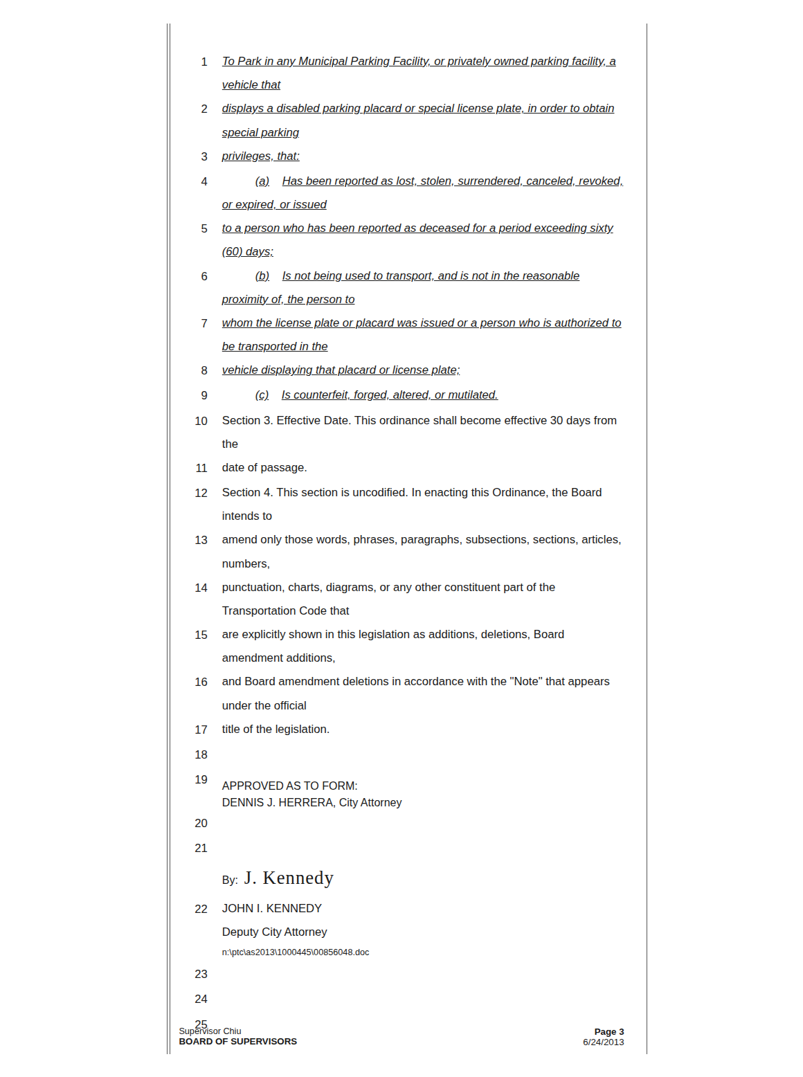| 1 | To Park in any Municipal Parking Facility, or privately owned parking facility, a vehicle that |
| 2 | displays a disabled parking placard or special license plate, in order to obtain special parking |
| 3 | privileges, that: |
| 4 | (a) Has been reported as lost, stolen, surrendered, canceled, revoked, or expired, or issued |
| 5 | to a person who has been reported as deceased for a period exceeding sixty (60) days; |
| 6 | (b) Is not being used to transport, and is not in the reasonable proximity of, the person to |
| 7 | whom the license plate or placard was issued or a person who is authorized to be transported in the |
| 8 | vehicle displaying that placard or license plate; |
| 9 | (c) Is counterfeit, forged, altered, or mutilated. |
| 10 | Section 3. Effective Date. This ordinance shall become effective 30 days from the |
| 11 | date of passage. |
| 12 | Section 4. This section is uncodified. In enacting this Ordinance, the Board intends to |
| 13 | amend only those words, phrases, paragraphs, subsections, sections, articles, numbers, |
| 14 | punctuation, charts, diagrams, or any other constituent part of the Transportation Code that |
| 15 | are explicitly shown in this legislation as additions, deletions, Board amendment additions, |
| 16 | and Board amendment deletions in accordance with the "Note" that appears under the official |
| 17 | title of the legislation. |
| 18 | |
| 19 | APPROVED AS TO FORM: DENNIS J. HERRERA, City Attorney |
| 20 | |
| 21 | By: J. Kennedy |
| 22 | JOHN I. KENNEDY Deputy City Attorney n:\ptc\as2013\1000445\00856048.doc |
| 23 | |
| 24 | |
| 25 | |
Supervisor Chiu
BOARD OF SUPERVISORS
Page 3
6/24/2013